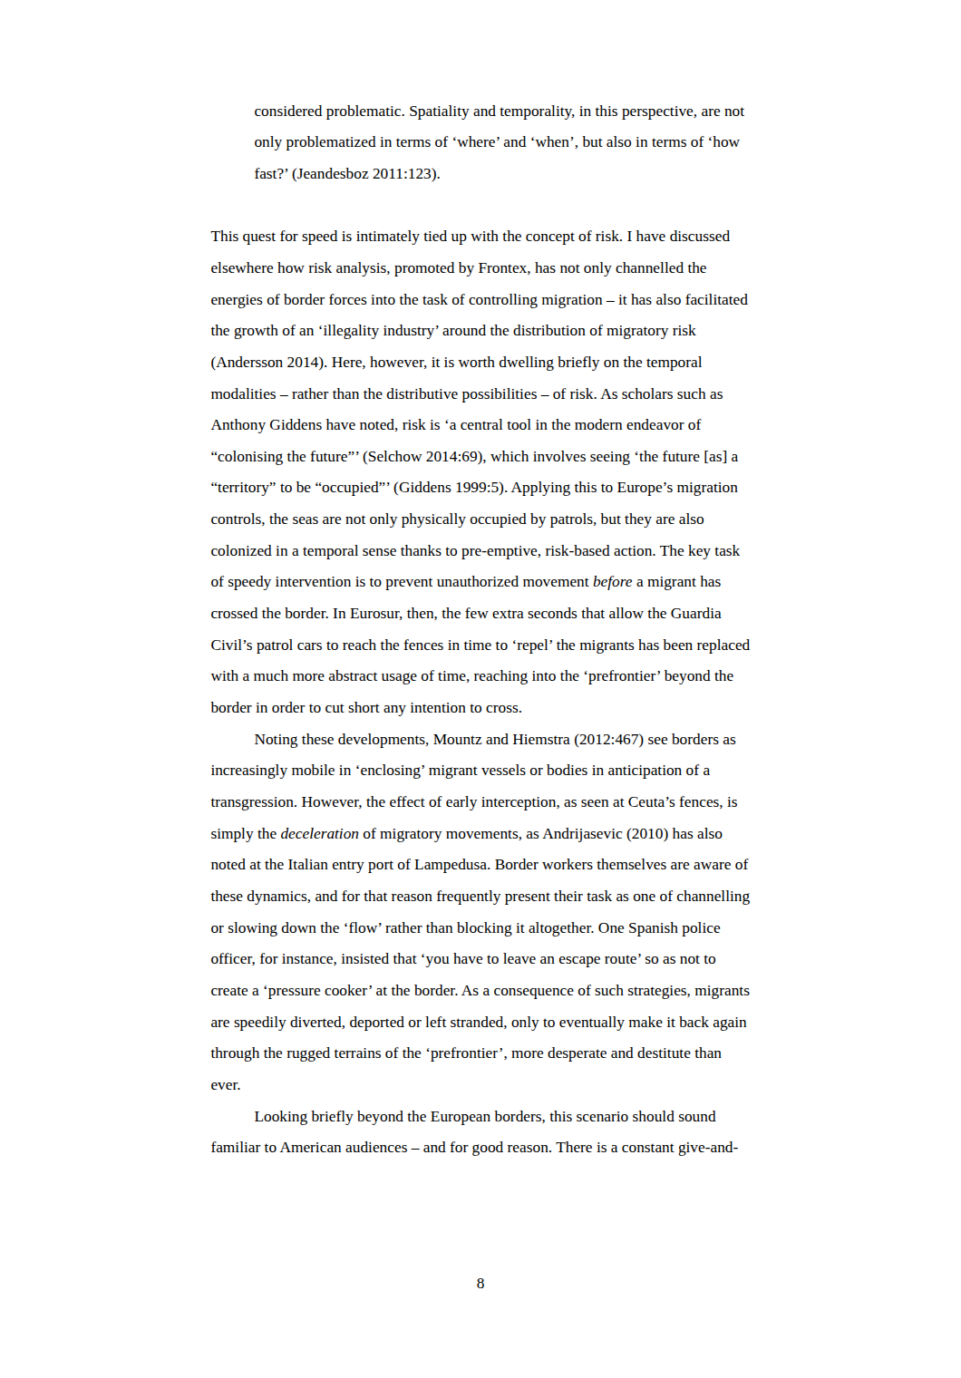considered problematic. Spatiality and temporality, in this perspective, are not only problematized in terms of ‘where’ and ‘when’, but also in terms of ‘how fast?’ (Jeandesboz 2011:123).
This quest for speed is intimately tied up with the concept of risk. I have discussed elsewhere how risk analysis, promoted by Frontex, has not only channelled the energies of border forces into the task of controlling migration – it has also facilitated the growth of an ‘illegality industry’ around the distribution of migratory risk (Andersson 2014). Here, however, it is worth dwelling briefly on the temporal modalities – rather than the distributive possibilities – of risk. As scholars such as Anthony Giddens have noted, risk is ‘a central tool in the modern endeavor of “colonising the future”’ (Selchow 2014:69), which involves seeing ‘the future [as] a “territory” to be “occupied”’ (Giddens 1999:5). Applying this to Europe’s migration controls, the seas are not only physically occupied by patrols, but they are also colonized in a temporal sense thanks to pre-emptive, risk-based action. The key task of speedy intervention is to prevent unauthorized movement before a migrant has crossed the border. In Eurosur, then, the few extra seconds that allow the Guardia Civil’s patrol cars to reach the fences in time to ‘repel’ the migrants has been replaced with a much more abstract usage of time, reaching into the ‘prefrontier’ beyond the border in order to cut short any intention to cross.
Noting these developments, Mountz and Hiemstra (2012:467) see borders as increasingly mobile in ‘enclosing’ migrant vessels or bodies in anticipation of a transgression. However, the effect of early interception, as seen at Ceuta’s fences, is simply the deceleration of migratory movements, as Andrijasevic (2010) has also noted at the Italian entry port of Lampedusa. Border workers themselves are aware of these dynamics, and for that reason frequently present their task as one of channelling or slowing down the ‘flow’ rather than blocking it altogether. One Spanish police officer, for instance, insisted that ‘you have to leave an escape route’ so as not to create a ‘pressure cooker’ at the border. As a consequence of such strategies, migrants are speedily diverted, deported or left stranded, only to eventually make it back again through the rugged terrains of the ‘prefrontier’, more desperate and destitute than ever.
Looking briefly beyond the European borders, this scenario should sound familiar to American audiences – and for good reason. There is a constant give-and-
8